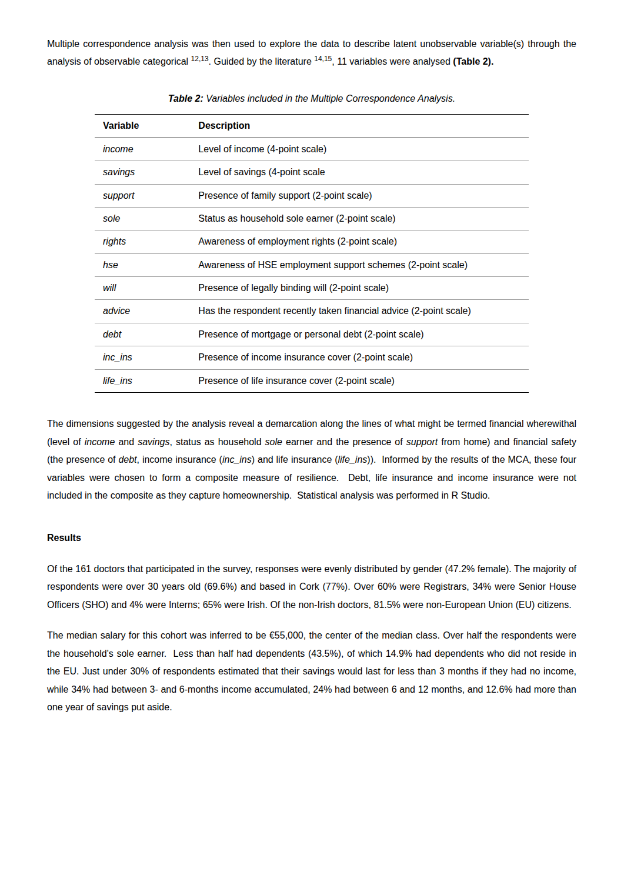Multiple correspondence analysis was then used to explore the data to describe latent unobservable variable(s) through the analysis of observable categorical 12,13. Guided by the literature 14,15, 11 variables were analysed (Table 2).
Table 2: Variables included in the Multiple Correspondence Analysis.
| Variable | Description |
| --- | --- |
| income | Level of income (4-point scale) |
| savings | Level of savings (4-point scale |
| support | Presence of family support (2-point scale) |
| sole | Status as household sole earner (2-point scale) |
| rights | Awareness of employment rights (2-point scale) |
| hse | Awareness of HSE employment support schemes (2-point scale) |
| will | Presence of legally binding will (2-point scale) |
| advice | Has the respondent recently taken financial advice (2-point scale) |
| debt | Presence of mortgage or personal debt (2-point scale) |
| inc_ins | Presence of income insurance cover (2-point scale) |
| life_ins | Presence of life insurance cover (2-point scale) |
The dimensions suggested by the analysis reveal a demarcation along the lines of what might be termed financial wherewithal (level of income and savings, status as household sole earner and the presence of support from home) and financial safety (the presence of debt, income insurance (inc_ins) and life insurance (life_ins)). Informed by the results of the MCA, these four variables were chosen to form a composite measure of resilience. Debt, life insurance and income insurance were not included in the composite as they capture homeownership. Statistical analysis was performed in R Studio.
Results
Of the 161 doctors that participated in the survey, responses were evenly distributed by gender (47.2% female). The majority of respondents were over 30 years old (69.6%) and based in Cork (77%). Over 60% were Registrars, 34% were Senior House Officers (SHO) and 4% were Interns; 65% were Irish. Of the non-Irish doctors, 81.5% were non-European Union (EU) citizens.
The median salary for this cohort was inferred to be €55,000, the center of the median class. Over half the respondents were the household's sole earner. Less than half had dependents (43.5%), of which 14.9% had dependents who did not reside in the EU. Just under 30% of respondents estimated that their savings would last for less than 3 months if they had no income, while 34% had between 3- and 6-months income accumulated, 24% had between 6 and 12 months, and 12.6% had more than one year of savings put aside.